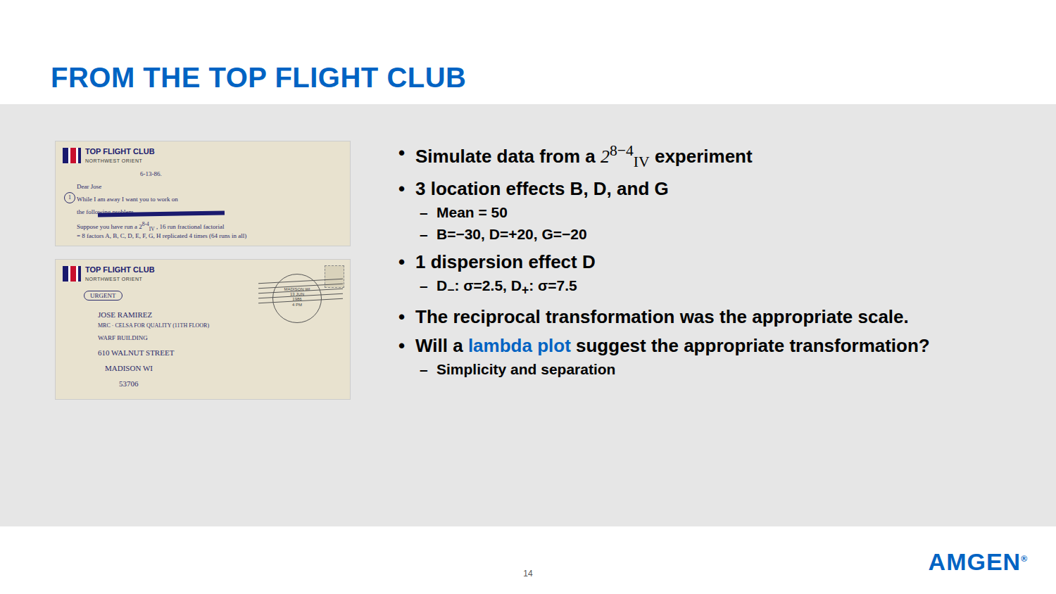FROM THE TOP FLIGHT CLUB
TOP FLIGHT CLUB
NORTHWEST ORIENT
6-13-86.
Dear Jose
While I am away I want you to work on
the following problem
1
Suppose you have run a 28-4IV , 16 run fractional factorial
= 8 factors A, B, C, D, E, F, G, H replicated 4 times (64 runs in all)
TOP FLIGHT CLUB
NORTHWEST ORIENT
MADISON WI
13 JUN
1986
4 PM
URGENT
JOSE RAMIREZ
MRC · CELSA FOR QUALITY (11TH FLOOR)
WARF BUILDING
610 WALNUT STREET
MADISON WI
53706
Simulate data from a 28−4IV experiment
3 location effects B, D, and G
Mean = 50
B=−30, D=+20, G=−20
1 dispersion effect D
D−: σ=2.5, D+: σ=7.5
The reciprocal transformation was the appropriate scale.
Will a lambda plot suggest the appropriate transformation?
Simplicity and separation
14
AMGEN®